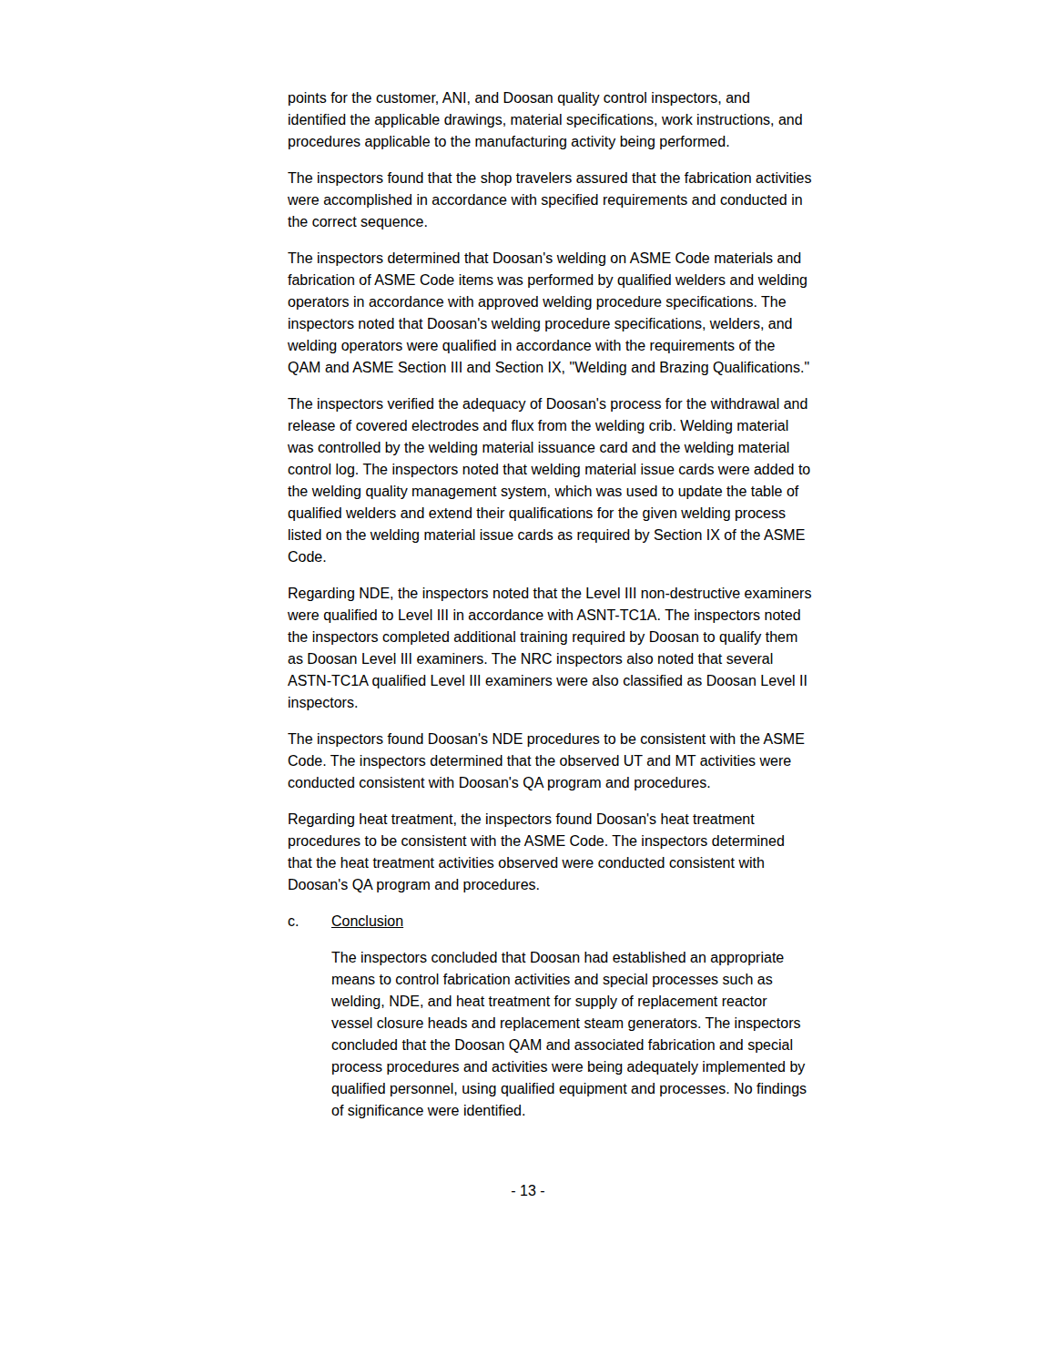points for the customer, ANI, and Doosan quality control inspectors, and identified the applicable drawings, material specifications, work instructions, and procedures applicable to the manufacturing activity being performed.
The inspectors found that the shop travelers assured that the fabrication activities were accomplished in accordance with specified requirements and conducted in the correct sequence.
The inspectors determined that Doosan's welding on ASME Code materials and fabrication of ASME Code items was performed by qualified welders and welding operators in accordance with approved welding procedure specifications. The inspectors noted that Doosan's welding procedure specifications, welders, and welding operators were qualified in accordance with the requirements of the QAM and ASME Section III and Section IX, "Welding and Brazing Qualifications."
The inspectors verified the adequacy of Doosan's process for the withdrawal and release of covered electrodes and flux from the welding crib. Welding material was controlled by the welding material issuance card and the welding material control log. The inspectors noted that welding material issue cards were added to the welding quality management system, which was used to update the table of qualified welders and extend their qualifications for the given welding process listed on the welding material issue cards as required by Section IX of the ASME Code.
Regarding NDE, the inspectors noted that the Level III non-destructive examiners were qualified to Level III in accordance with ASNT-TC1A. The inspectors noted the inspectors completed additional training required by Doosan to qualify them as Doosan Level III examiners. The NRC inspectors also noted that several ASTN-TC1A qualified Level III examiners were also classified as Doosan Level II inspectors.
The inspectors found Doosan's NDE procedures to be consistent with the ASME Code. The inspectors determined that the observed UT and MT activities were conducted consistent with Doosan's QA program and procedures.
Regarding heat treatment, the inspectors found Doosan's heat treatment procedures to be consistent with the ASME Code. The inspectors determined that the heat treatment activities observed were conducted consistent with Doosan's QA program and procedures.
c.
Conclusion
The inspectors concluded that Doosan had established an appropriate means to control fabrication activities and special processes such as welding, NDE, and heat treatment for supply of replacement reactor vessel closure heads and replacement steam generators. The inspectors concluded that the Doosan QAM and associated fabrication and special process procedures and activities were being adequately implemented by qualified personnel, using qualified equipment and processes. No findings of significance were identified.
- 13 -